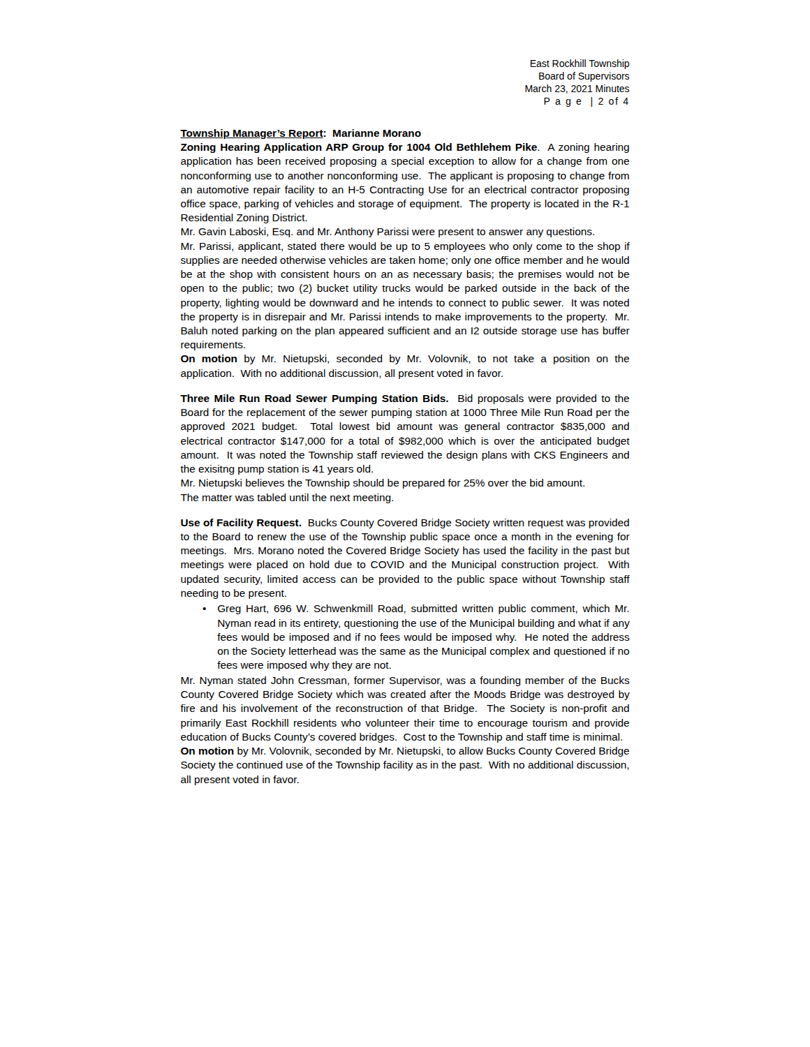East Rockhill Township Board of Supervisors March 23, 2021 Minutes P a g e | 2 of 4
Township Manager’s Report: Marianne Morano
Zoning Hearing Application ARP Group for 1004 Old Bethlehem Pike. A zoning hearing application has been received proposing a special exception to allow for a change from one nonconforming use to another nonconforming use. The applicant is proposing to change from an automotive repair facility to an H-5 Contracting Use for an electrical contractor proposing office space, parking of vehicles and storage of equipment. The property is located in the R-1 Residential Zoning District.
Mr. Gavin Laboski, Esq. and Mr. Anthony Parissi were present to answer any questions.
Mr. Parissi, applicant, stated there would be up to 5 employees who only come to the shop if supplies are needed otherwise vehicles are taken home; only one office member and he would be at the shop with consistent hours on an as necessary basis; the premises would not be open to the public; two (2) bucket utility trucks would be parked outside in the back of the property, lighting would be downward and he intends to connect to public sewer. It was noted the property is in disrepair and Mr. Parissi intends to make improvements to the property. Mr. Baluh noted parking on the plan appeared sufficient and an I2 outside storage use has buffer requirements.
On motion by Mr. Nietupski, seconded by Mr. Volovnik, to not take a position on the application. With no additional discussion, all present voted in favor.
Three Mile Run Road Sewer Pumping Station Bids. Bid proposals were provided to the Board for the replacement of the sewer pumping station at 1000 Three Mile Run Road per the approved 2021 budget. Total lowest bid amount was general contractor $835,000 and electrical contractor $147,000 for a total of $982,000 which is over the anticipated budget amount. It was noted the Township staff reviewed the design plans with CKS Engineers and the exisitng pump station is 41 years old.
Mr. Nietupski believes the Township should be prepared for 25% over the bid amount.
The matter was tabled until the next meeting.
Use of Facility Request. Bucks County Covered Bridge Society written request was provided to the Board to renew the use of the Township public space once a month in the evening for meetings. Mrs. Morano noted the Covered Bridge Society has used the facility in the past but meetings were placed on hold due to COVID and the Municipal construction project. With updated security, limited access can be provided to the public space without Township staff needing to be present.
Greg Hart, 696 W. Schwenkmill Road, submitted written public comment, which Mr. Nyman read in its entirety, questioning the use of the Municipal building and what if any fees would be imposed and if no fees would be imposed why. He noted the address on the Society letterhead was the same as the Municipal complex and questioned if no fees were imposed why they are not.
Mr. Nyman stated John Cressman, former Supervisor, was a founding member of the Bucks County Covered Bridge Society which was created after the Moods Bridge was destroyed by fire and his involvement of the reconstruction of that Bridge. The Society is non-profit and primarily East Rockhill residents who volunteer their time to encourage tourism and provide education of Bucks County’s covered bridges. Cost to the Township and staff time is minimal.
On motion by Mr. Volovnik, seconded by Mr. Nietupski, to allow Bucks County Covered Bridge Society the continued use of the Township facility as in the past. With no additional discussion, all present voted in favor.